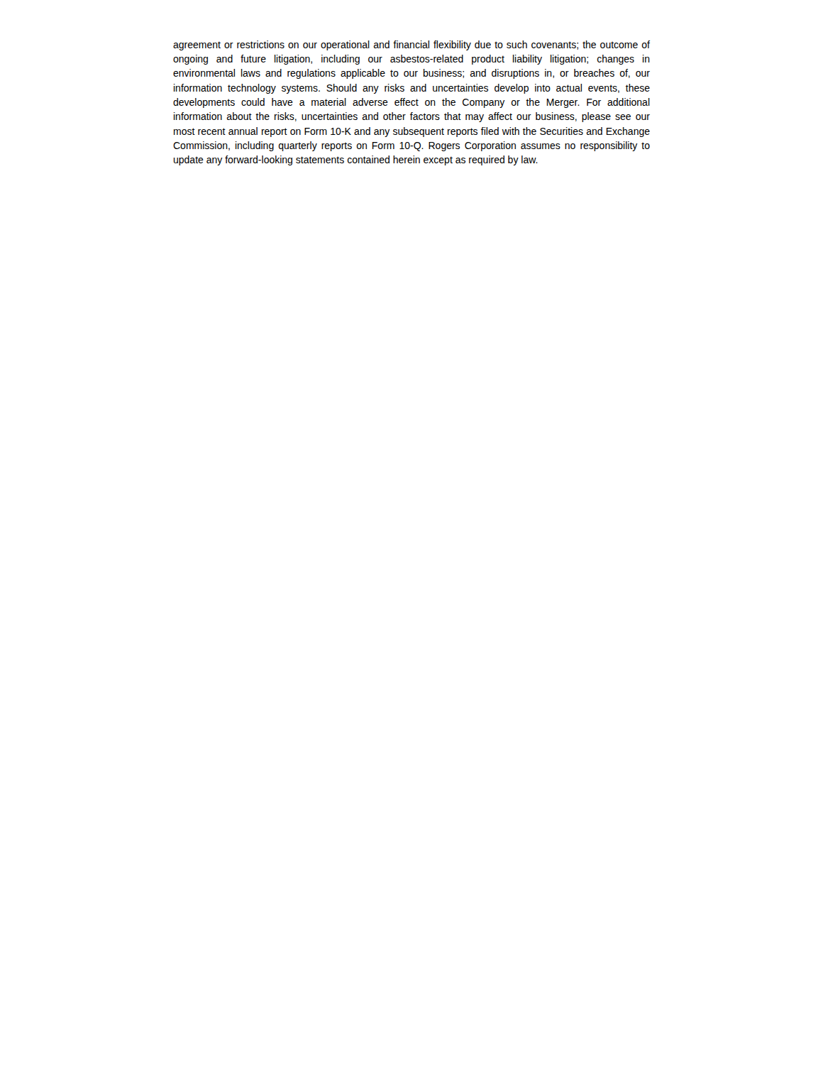agreement or restrictions on our operational and financial flexibility due to such covenants; the outcome of ongoing and future litigation, including our asbestos-related product liability litigation; changes in environmental laws and regulations applicable to our business; and disruptions in, or breaches of, our information technology systems. Should any risks and uncertainties develop into actual events, these developments could have a material adverse effect on the Company or the Merger. For additional information about the risks, uncertainties and other factors that may affect our business, please see our most recent annual report on Form 10-K and any subsequent reports filed with the Securities and Exchange Commission, including quarterly reports on Form 10-Q. Rogers Corporation assumes no responsibility to update any forward-looking statements contained herein except as required by law.